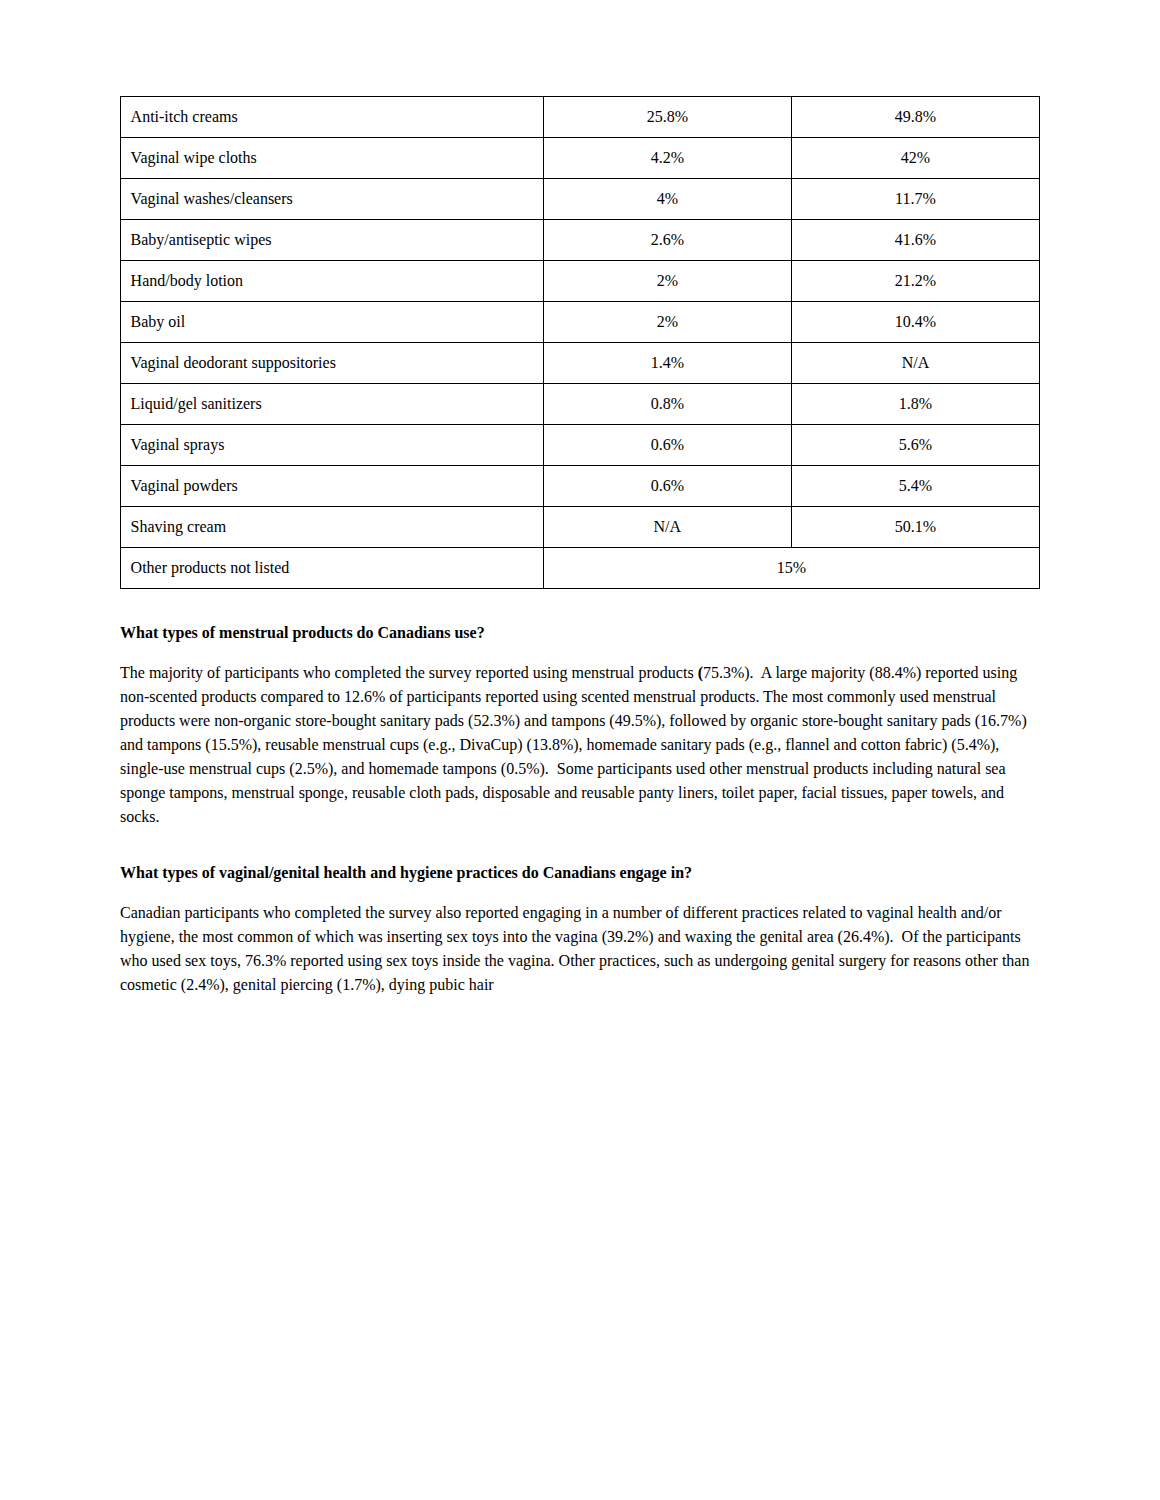| Anti-itch creams | 25.8% | 49.8% |
| Vaginal wipe cloths | 4.2% | 42% |
| Vaginal washes/cleansers | 4% | 11.7% |
| Baby/antiseptic wipes | 2.6% | 41.6% |
| Hand/body lotion | 2% | 21.2% |
| Baby oil | 2% | 10.4% |
| Vaginal deodorant suppositories | 1.4% | N/A |
| Liquid/gel sanitizers | 0.8% | 1.8% |
| Vaginal sprays | 0.6% | 5.6% |
| Vaginal powders | 0.6% | 5.4% |
| Shaving cream | N/A | 50.1% |
| Other products not listed | 15% |
What types of menstrual products do Canadians use?
The majority of participants who completed the survey reported using menstrual products (75.3%). A large majority (88.4%) reported using non-scented products compared to 12.6% of participants reported using scented menstrual products. The most commonly used menstrual products were non-organic store-bought sanitary pads (52.3%) and tampons (49.5%), followed by organic store-bought sanitary pads (16.7%) and tampons (15.5%), reusable menstrual cups (e.g., DivaCup) (13.8%), homemade sanitary pads (e.g., flannel and cotton fabric) (5.4%), single-use menstrual cups (2.5%), and homemade tampons (0.5%). Some participants used other menstrual products including natural sea sponge tampons, menstrual sponge, reusable cloth pads, disposable and reusable panty liners, toilet paper, facial tissues, paper towels, and socks.
What types of vaginal/genital health and hygiene practices do Canadians engage in?
Canadian participants who completed the survey also reported engaging in a number of different practices related to vaginal health and/or hygiene, the most common of which was inserting sex toys into the vagina (39.2%) and waxing the genital area (26.4%). Of the participants who used sex toys, 76.3% reported using sex toys inside the vagina. Other practices, such as undergoing genital surgery for reasons other than cosmetic (2.4%), genital piercing (1.7%), dying pubic hair